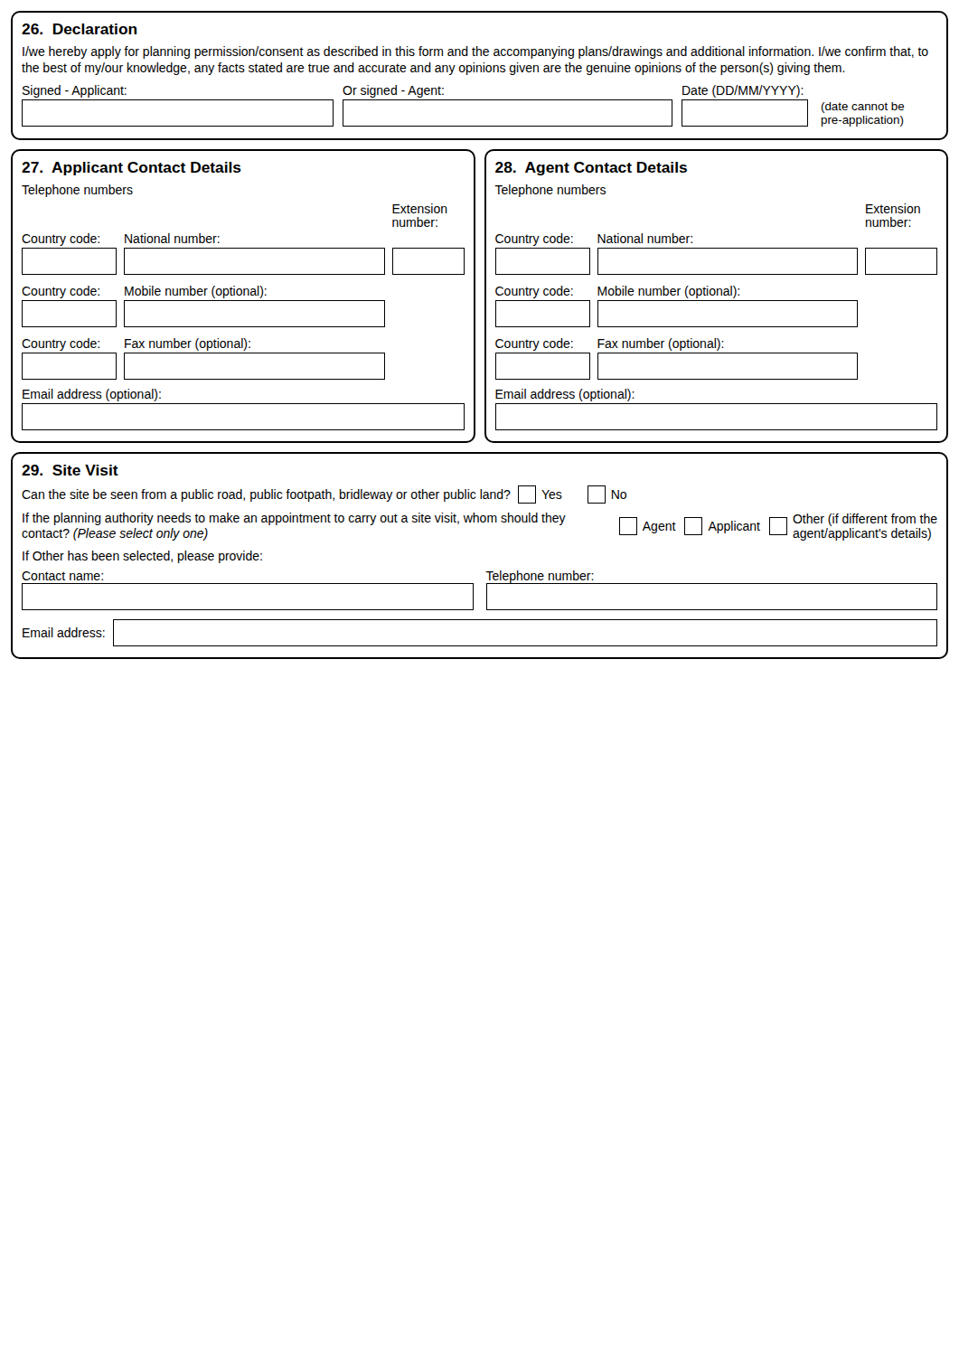26. Declaration
I/we hereby apply for planning permission/consent as described in this form and the accompanying plans/drawings and additional information. I/we confirm that, to the best of my/our knowledge, any facts stated are true and accurate and any opinions given are the genuine opinions of the person(s) giving them.
Signed - Applicant:
Or signed - Agent:
Date (DD/MM/YYYY):
(date cannot be
pre-application)
27. Applicant Contact Details
Telephone numbers
Extension
number:
Country code:
National number:
Country code:
Mobile number (optional):
Country code:
Fax number (optional):
Email address (optional):
28. Agent Contact Details
Telephone numbers
Extension
number:
Country code:
National number:
Country code:
Mobile number (optional):
Country code:
Fax number (optional):
Email address (optional):
29. Site Visit
Can the site be seen from a public road, public footpath, bridleway or other public land? Yes No
If the planning authority needs to make an appointment to carry out a site visit, whom should they contact? (Please select only one)
Agent Applicant Other (if different from the
agent/applicant's details)
If Other has been selected, please provide:
Contact name:
Telephone number:
Email address: